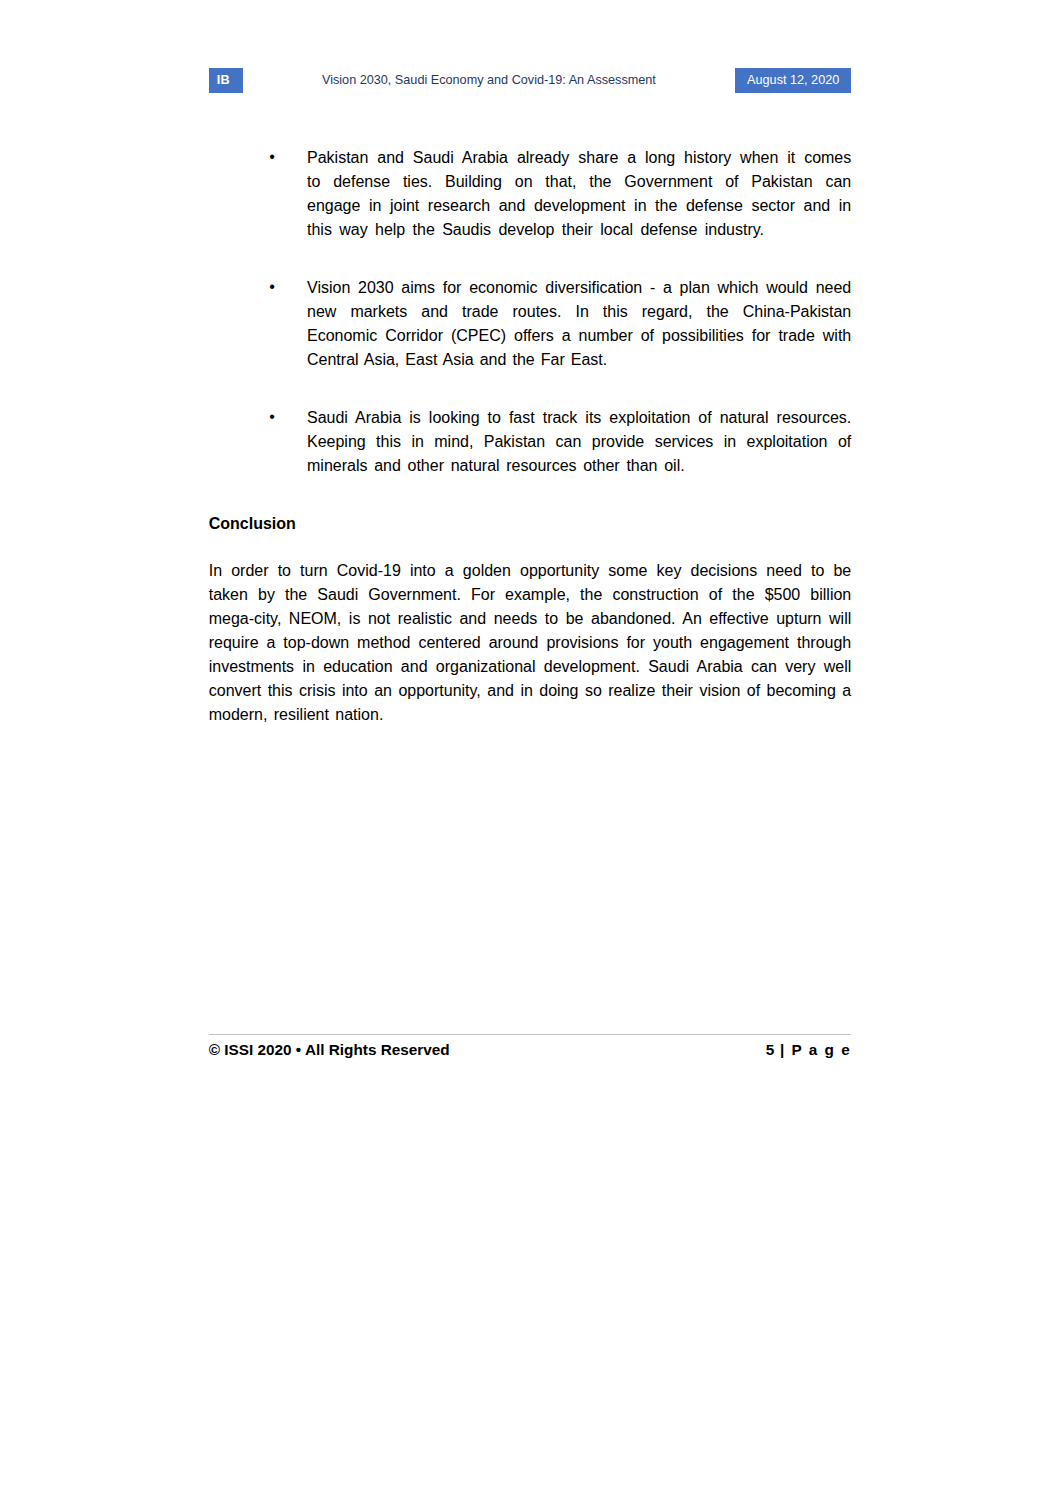IB
Vision 2030, Saudi Economy and Covid-19: An Assessment
August 12, 2020
Pakistan and Saudi Arabia already share a long history when it comes to defense ties. Building on that, the Government of Pakistan can engage in joint research and development in the defense sector and in this way help the Saudis develop their local defense industry.
Vision 2030 aims for economic diversification - a plan which would need new markets and trade routes. In this regard, the China-Pakistan Economic Corridor (CPEC) offers a number of possibilities for trade with Central Asia, East Asia and the Far East.
Saudi Arabia is looking to fast track its exploitation of natural resources. Keeping this in mind, Pakistan can provide services in exploitation of minerals and other natural resources other than oil.
Conclusion
In order to turn Covid-19 into a golden opportunity some key decisions need to be taken by the Saudi Government. For example, the construction of the $500 billion mega-city, NEOM, is not realistic and needs to be abandoned. An effective upturn will require a top-down method centered around provisions for youth engagement through investments in education and organizational development. Saudi Arabia can very well convert this crisis into an opportunity, and in doing so realize their vision of becoming a modern, resilient nation.
© ISSI 2020 • All Rights Reserved
5 | P a g e